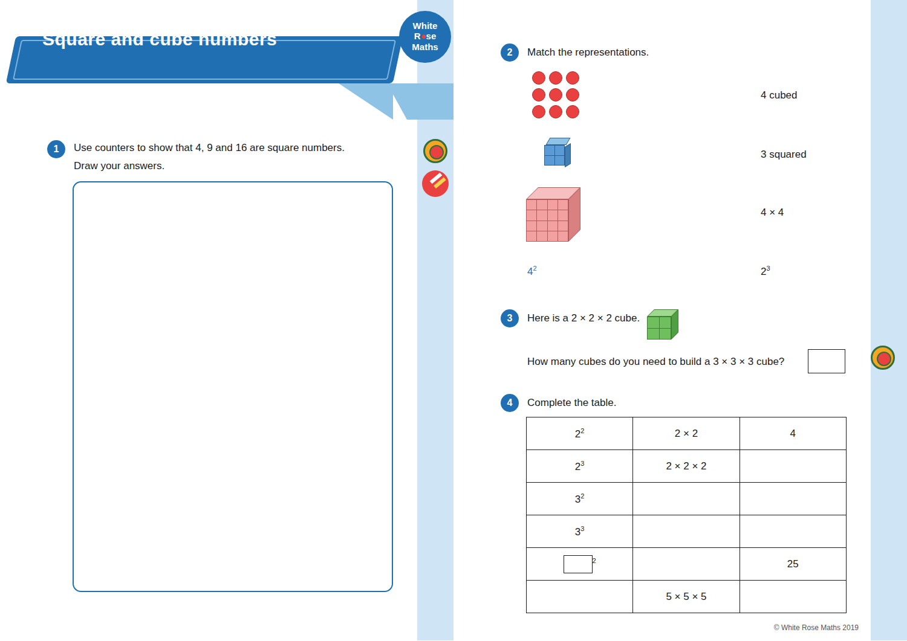Square and cube numbers
White
R●se
Maths
1
Use counters to show that 4, 9 and 16 are square numbers.
Draw your answers.
2
Match the representations.
4 cubed
3 squared
4 × 4
42
23
3
Here is a 2 × 2 × 2 cube.
How many cubes do you need to build a 3 × 3 × 3 cube?
4
Complete the table.
| 2 2 | 2 × 2 | 4 |
| 2 3 | 2 × 2 × 2 | |
| 3 2 | | |
| 3 3 | | |
| 2 | | 25 |
| | 5 × 5 × 5 | |
© White Rose Maths 2019